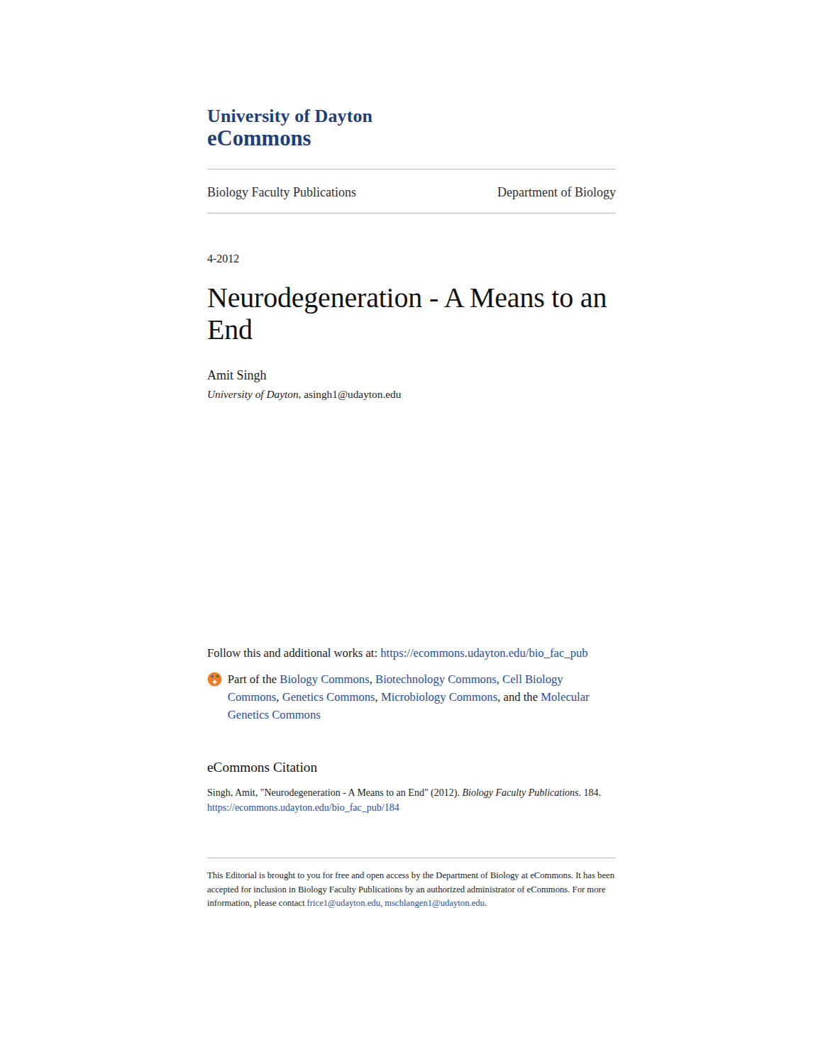University of Dayton
eCommons
Biology Faculty Publications
Department of Biology
4-2012
Neurodegeneration - A Means to an End
Amit Singh
University of Dayton, asingh1@udayton.edu
Follow this and additional works at: https://ecommons.udayton.edu/bio_fac_pub
Part of the Biology Commons, Biotechnology Commons, Cell Biology Commons, Genetics Commons, Microbiology Commons, and the Molecular Genetics Commons
eCommons Citation
Singh, Amit, "Neurodegeneration - A Means to an End" (2012). Biology Faculty Publications. 184.
https://ecommons.udayton.edu/bio_fac_pub/184
This Editorial is brought to you for free and open access by the Department of Biology at eCommons. It has been accepted for inclusion in Biology Faculty Publications by an authorized administrator of eCommons. For more information, please contact frice1@udayton.edu, mschlangen1@udayton.edu.